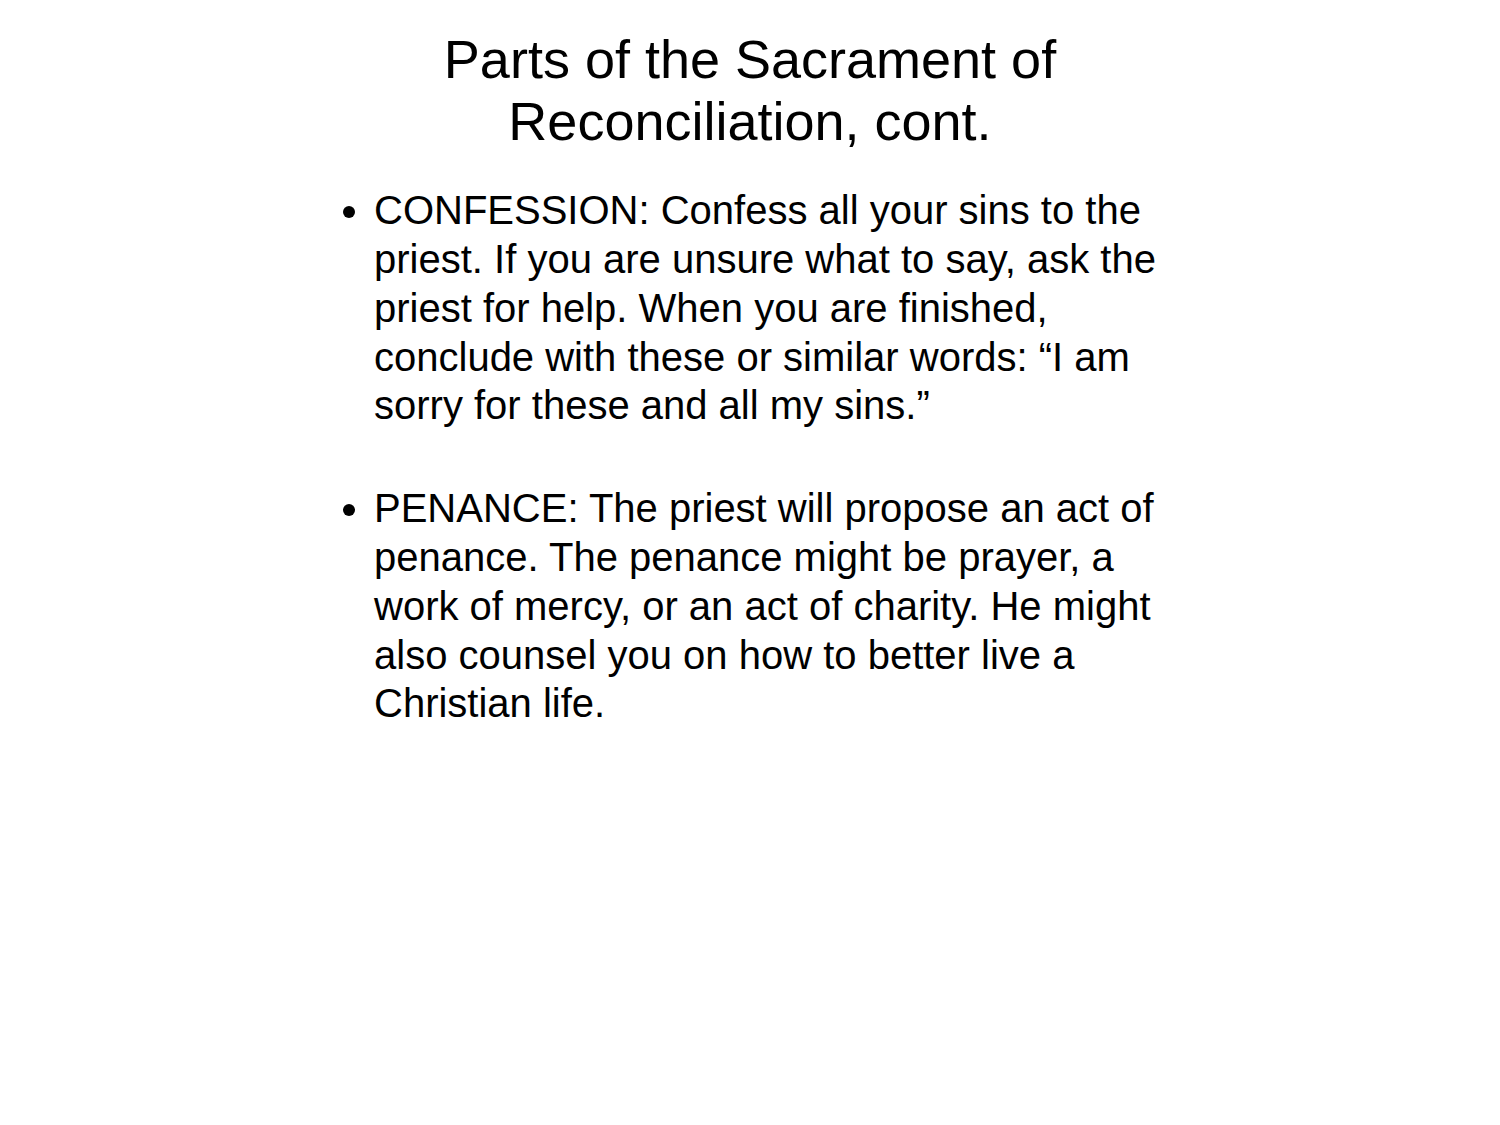Parts of the Sacrament of Reconciliation, cont.
CONFESSION: Confess all your sins to the priest. If you are unsure what to say, ask the priest for help. When you are finished, conclude with these or similar words: “I am sorry for these and all my sins.”
PENANCE: The priest will propose an act of penance. The penance might be prayer, a work of mercy, or an act of charity. He might also counsel you on how to better live a Christian life.